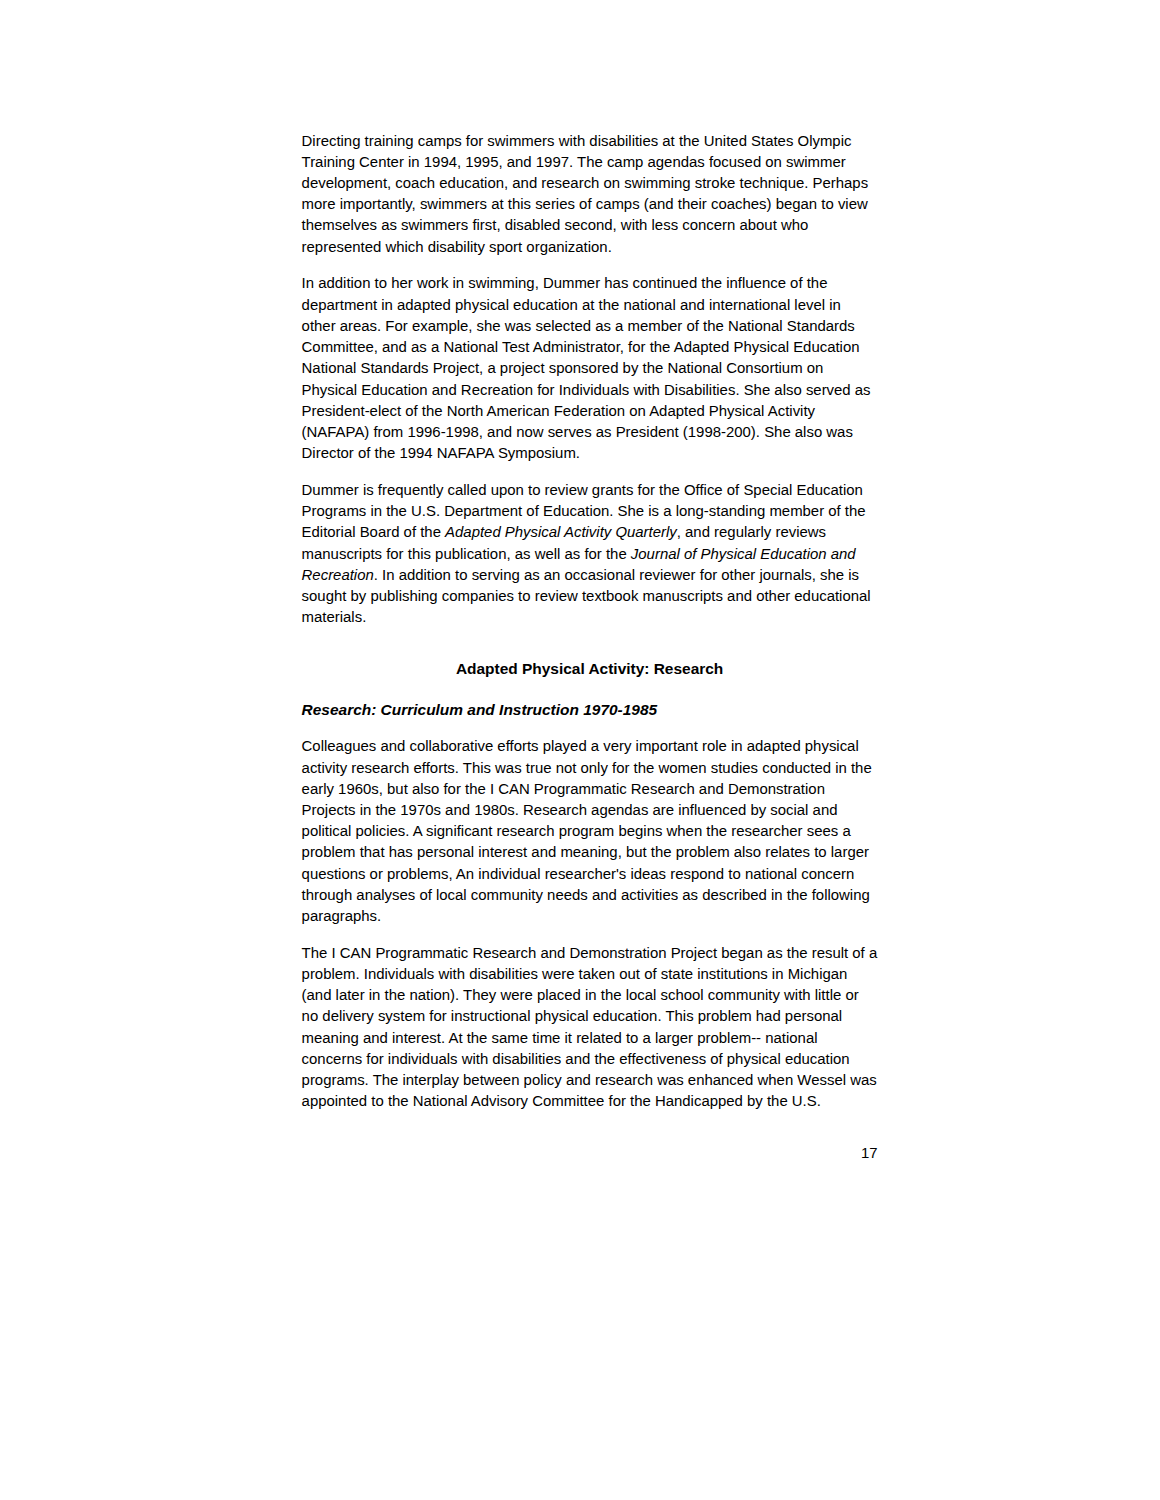Directing training camps for swimmers with disabilities at the United States Olympic Training Center in 1994, 1995, and 1997. The camp agendas focused on swimmer development, coach education, and research on swimming stroke technique. Perhaps more importantly, swimmers at this series of camps (and their coaches) began to view themselves as swimmers first, disabled second, with less concern about who represented which disability sport organization.
In addition to her work in swimming, Dummer has continued the influence of the department in adapted physical education at the national and international level in other areas. For example, she was selected as a member of the National Standards Committee, and as a National Test Administrator, for the Adapted Physical Education National Standards Project, a project sponsored by the National Consortium on Physical Education and Recreation for Individuals with Disabilities. She also served as President-elect of the North American Federation on Adapted Physical Activity (NAFAPA) from 1996-1998, and now serves as President (1998-200). She also was Director of the 1994 NAFAPA Symposium.
Dummer is frequently called upon to review grants for the Office of Special Education Programs in the U.S. Department of Education. She is a long-standing member of the Editorial Board of the Adapted Physical Activity Quarterly, and regularly reviews manuscripts for this publication, as well as for the Journal of Physical Education and Recreation. In addition to serving as an occasional reviewer for other journals, she is sought by publishing companies to review textbook manuscripts and other educational materials.
Adapted Physical Activity: Research
Research: Curriculum and Instruction 1970-1985
Colleagues and collaborative efforts played a very important role in adapted physical activity research efforts. This was true not only for the women studies conducted in the early 1960s, but also for the I CAN Programmatic Research and Demonstration Projects in the 1970s and 1980s. Research agendas are influenced by social and political policies. A significant research program begins when the researcher sees a problem that has personal interest and meaning, but the problem also relates to larger questions or problems, An individual researcher's ideas respond to national concern through analyses of local community needs and activities as described in the following paragraphs.
The I CAN Programmatic Research and Demonstration Project began as the result of a problem. Individuals with disabilities were taken out of state institutions in Michigan (and later in the nation). They were placed in the local school community with little or no delivery system for instructional physical education. This problem had personal meaning and interest. At the same time it related to a larger problem-- national concerns for individuals with disabilities and the effectiveness of physical education programs. The interplay between policy and research was enhanced when Wessel was appointed to the National Advisory Committee for the Handicapped by the U.S.
17